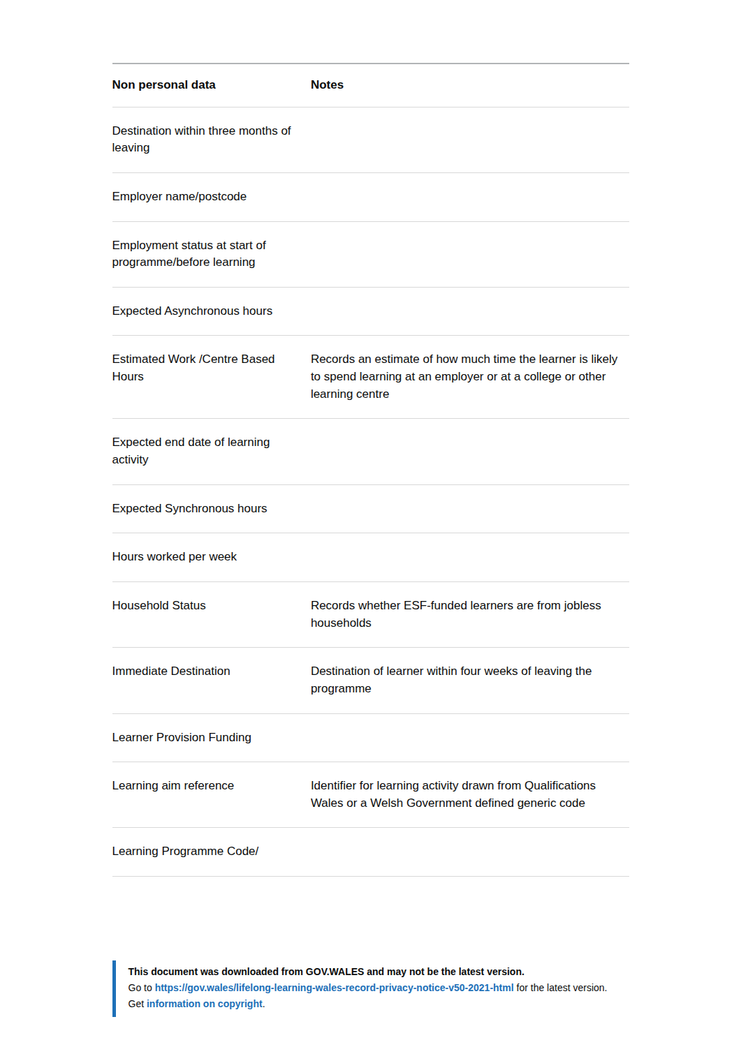| Non personal data | Notes |
| --- | --- |
| Destination within three months of leaving | |
| Employer name/postcode | |
| Employment status at start of programme/before learning | |
| Expected Asynchronous hours | |
| Estimated Work /Centre Based Hours | Records an estimate of how much time the learner is likely to spend learning at an employer or at a college or other learning centre |
| Expected end date of learning activity | |
| Expected Synchronous hours | |
| Hours worked per week | |
| Household Status | Records whether ESF-funded learners are from jobless households |
| Immediate Destination | Destination of learner within four weeks of leaving the programme |
| Learner Provision Funding | |
| Learning aim reference | Identifier for learning activity drawn from Qualifications Wales or a Welsh Government defined generic code |
| Learning Programme Code/ | |
This document was downloaded from GOV.WALES and may not be the latest version.
Go to https://gov.wales/lifelong-learning-wales-record-privacy-notice-v50-2021-html for the latest version.
Get information on copyright.